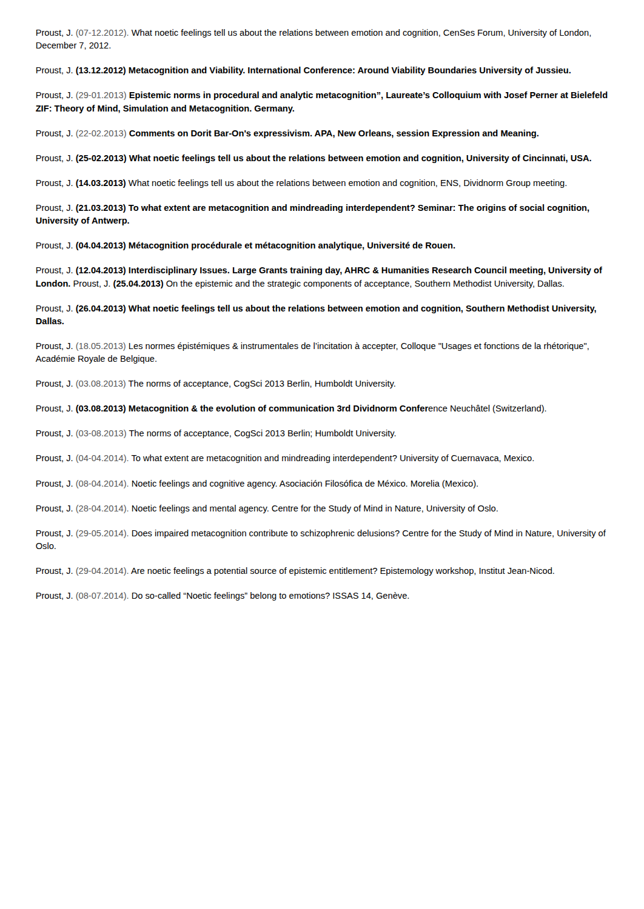Proust, J. (07-12.2012). What noetic feelings tell us about the relations between emotion and cognition, CenSes Forum, University of London, December 7, 2012.
Proust, J. (13.12.2012) Metacognition and Viability. International Conference: Around Viability Boundaries University of Jussieu.
Proust, J. (29-01.2013) Epistemic norms in procedural and analytic metacognition”, Laureate’s Colloquium with Josef Perner at Bielefeld ZIF: Theory of Mind, Simulation and Metacognition. Germany.
Proust, J. (22-02.2013) Comments on Dorit Bar-On's expressivism. APA, New Orleans, session Expression and Meaning.
Proust, J. (25-02.2013) What noetic feelings tell us about the relations between emotion and cognition, University of Cincinnati, USA.
Proust, J. (14.03.2013) What noetic feelings tell us about the relations between emotion and cognition, ENS, Dividnorm Group meeting.
Proust, J. (21.03.2013) To what extent are metacognition and mindreading interdependent? Seminar: The origins of social cognition, University of Antwerp.
Proust, J. (04.04.2013) Métacognition procédurale et métacognition analytique, Université de Rouen.
Proust, J. (12.04.2013) Interdisciplinary Issues. Large Grants training day, AHRC & Humanities Research Council meeting, University of London. Proust, J. (25.04.2013) On the epistemic and the strategic components of acceptance, Southern Methodist University, Dallas.
Proust, J. (26.04.2013) What noetic feelings tell us about the relations between emotion and cognition, Southern Methodist University, Dallas.
Proust, J. (18.05.2013) Les normes épistémiques & instrumentales de l’incitation à accepter, Colloque "Usages et fonctions de la rhétorique", Académie Royale de Belgique.
Proust, J. (03.08.2013) The norms of acceptance, CogSci 2013 Berlin, Humboldt University.
Proust, J. (03.08.2013) Metacognition & the evolution of communication 3rd Dividnorm Conference Neuchâtel (Switzerland).
Proust, J. (03-08.2013) The norms of acceptance, CogSci 2013 Berlin; Humboldt University.
Proust, J. (04-04.2014). To what extent are metacognition and mindreading interdependent? University of Cuernavaca, Mexico.
Proust, J. (08-04.2014). Noetic feelings and cognitive agency. Asociación Filosófica de México. Morelia (Mexico).
Proust, J. (28-04.2014). Noetic feelings and mental agency. Centre for the Study of Mind in Nature, University of Oslo.
Proust, J. (29-05.2014). Does impaired metacognition contribute to schizophrenic delusions? Centre for the Study of Mind in Nature, University of Oslo.
Proust, J. (29-04.2014). Are noetic feelings a potential source of epistemic entitlement? Epistemology workshop, Institut Jean-Nicod.
Proust, J. (08-07.2014). Do so-called “Noetic feelings” belong to emotions? ISSAS 14, Genève.